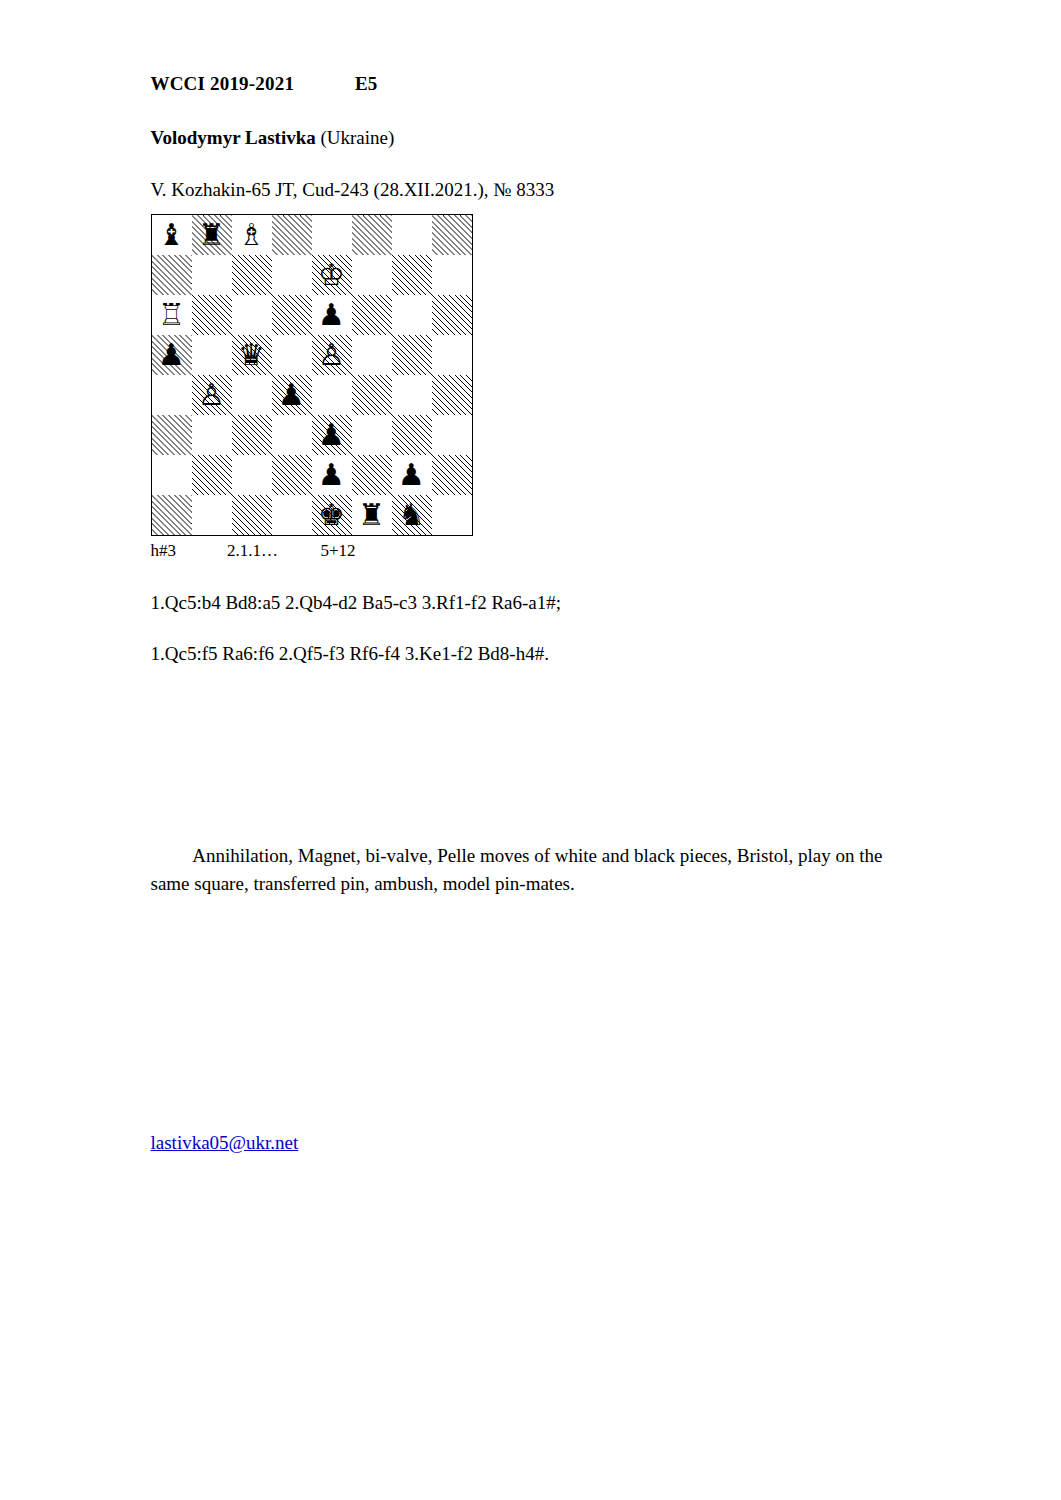WCCI 2019-2021 E5
Volodymyr Lastivka (Ukraine)
V. Kozhakin-65 JT, Cud-243 (28.XII.2021.), № 8333
| ♝ | ♜ | ♗ | | | | | |
| | | | | ♔ | | | |
| ♖ | | | | ♟ | | | |
| ♟ | | ♛ | | ♙ | | | |
| | ♙ | | ♟ | | | | |
| | | | | ♟ | | | |
| | | | | ♟ | | ♟ | |
| | | | | ♚ | ♜ | ♞ | |
h#3 2.1.1… 5+12
1.Qc5:b4 Bd8:a5 2.Qb4-d2 Ba5-c3 3.Rf1-f2 Ra6-a1#;
1.Qc5:f5 Ra6:f6 2.Qf5-f3 Rf6-f4 3.Ke1-f2 Bd8-h4#.
Annihilation, Magnet, bi-valve, Pelle moves of white and black pieces, Bristol, play on the same square, transferred pin, ambush, model pin-mates.
lastivka05@ukr.net